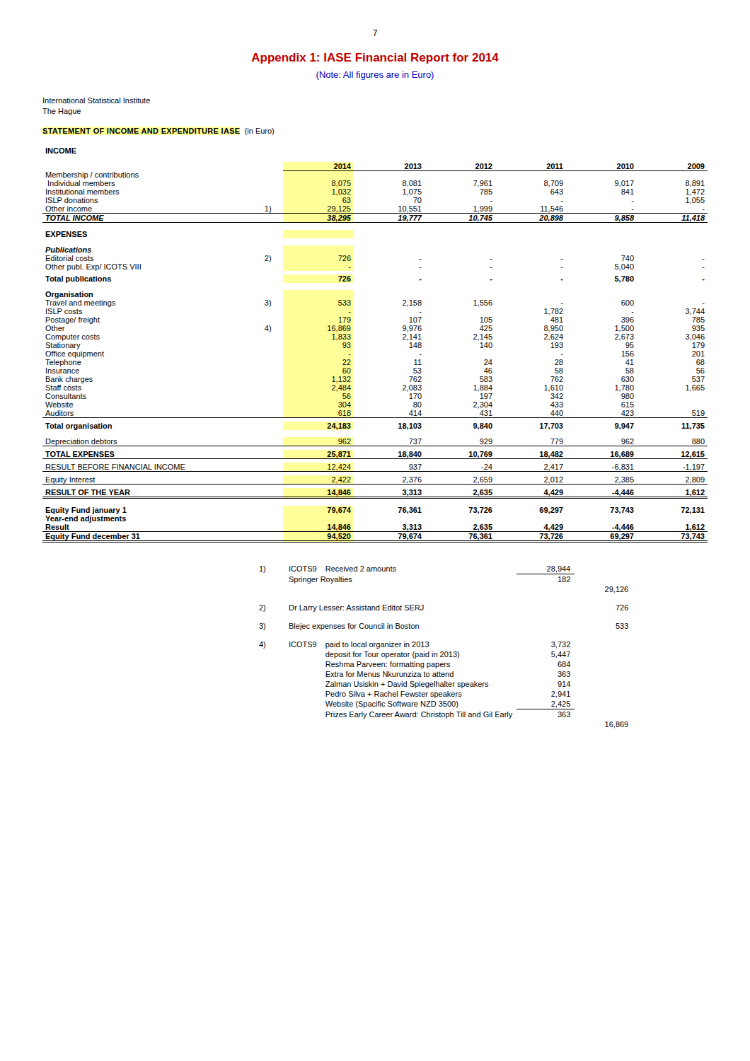7
Appendix 1: IASE Financial Report for 2014
(Note: All figures are in Euro)
International Statistical Institute
The Hague
STATEMENT OF INCOME AND EXPENDITURE IASE (in Euro)
| INCOME | | | | | | | |
| | | 2014 | 2013 | 2012 | 2011 | 2010 | 2009 |
| Membership / contributions | | | | | | | |
| Individual members | | 8,075 | 8,081 | 7,961 | 8,709 | 9,017 | 8,891 |
| Institutional members | | 1,032 | 1,075 | 785 | 643 | 841 | 1,472 |
| ISLP donations | | 63 | 70 | - | - | - | 1,055 |
| Other income | 1) | 29,125 | 10,551 | 1,999 | 11,546 | - | - |
| TOTAL INCOME | | 38,295 | 19,777 | 10,745 | 20,898 | 9,858 | 11,418 |
| EXPENSES | | | | | | | |
| Publications | | | | | | | |
| Editorial costs | 2) | 726 | - | - | - | 740 | - |
| Other publ. Exp/ ICOTS VIII | | - | - | - | - | 5,040 | - |
| Total publications | | 726 | - | - | - | 5,780 | - |
| Organisation | | | | | | | |
| Travel and meetings | 3) | 533 | 2,158 | 1,556 | - | 600 | - |
| ISLP costs | | - | - | | 1,782 | - | 3,744 |
| Postage/ freight | | 179 | 107 | 105 | 481 | 396 | 785 |
| Other | 4) | 16,869 | 9,976 | 425 | 8,950 | 1,500 | 935 |
| Computer costs | | 1,833 | 2,141 | 2,145 | 2,624 | 2,673 | 3,046 |
| Stationary | | 93 | 148 | 140 | 193 | 95 | 179 |
| Office equipment | | - | - | | - | 156 | 201 |
| Telephone | | 22 | 11 | 24 | 28 | 41 | 68 |
| Insurance | | 60 | 53 | 46 | 58 | 58 | 56 |
| Bank charges | | 1,132 | 762 | 583 | 762 | 630 | 537 |
| Staff costs | | 2,484 | 2,083 | 1,884 | 1,610 | 1,780 | 1,665 |
| Consultants | | 56 | 170 | 197 | 342 | 980 | |
| Website | | 304 | 80 | 2,304 | 433 | 615 | |
| Auditors | | 618 | 414 | 431 | 440 | 423 | 519 |
| Total organisation | | 24,183 | 18,103 | 9,840 | 17,703 | 9,947 | 11,735 |
| Depreciation debtors | | 962 | 737 | 929 | 779 | 962 | 880 |
| TOTAL EXPENSES | | 25,871 | 18,840 | 10,769 | 18,482 | 16,689 | 12,615 |
| RESULT BEFORE FINANCIAL INCOME | | 12,424 | 937 | -24 | 2,417 | -6,831 | -1,197 |
| Equity Interest | | 2,422 | 2,376 | 2,659 | 2,012 | 2,385 | 2,809 |
| RESULT OF THE YEAR | | 14,846 | 3,313 | 2,635 | 4,429 | -4,446 | 1,612 |
| Equity Fund january 1 | | 79,674 | 76,361 | 73,726 | 69,297 | 73,743 | 72,131 |
| Year-end adjustments | | | | | | | |
| Result | | 14,846 | 3,313 | 2,635 | 4,429 | -4,446 | 1,612 |
| Equity Fund december 31 | | 94,520 | 79,674 | 76,361 | 73,726 | 69,297 | 73,743 |
| 1) | ICOTS9 | Received 2 amounts | 28,944 | |
| | Springer Royalties | 182 | |
| | | 29,126 |
| 2) | Dr Larry Lesser: Assistand Editot SERJ | 726 |
| 3) | Blejec expenses for Council in Boston | 533 |
| 4) | ICOTS9 | paid to local organizer in 2013 | 3,732 | |
| | | deposit for Tour operator (paid in 2013) | 5,447 | |
| | | Reshma Parveen: formatting papers | 684 | |
| | | Extra for Menus Nkurunziza to attend | 363 | |
| | | Zalman Usiskin + David Spiegelhalter speakers | 914 | |
| | | Pedro Silva + Rachel Fewster speakers | 2,941 | |
| | | Website (Spacific Software NZD 3500) | 2,425 | |
| | | Prizes Early Career Award: Christoph Till and Gil Early | 363 | |
| | | 16,869 |